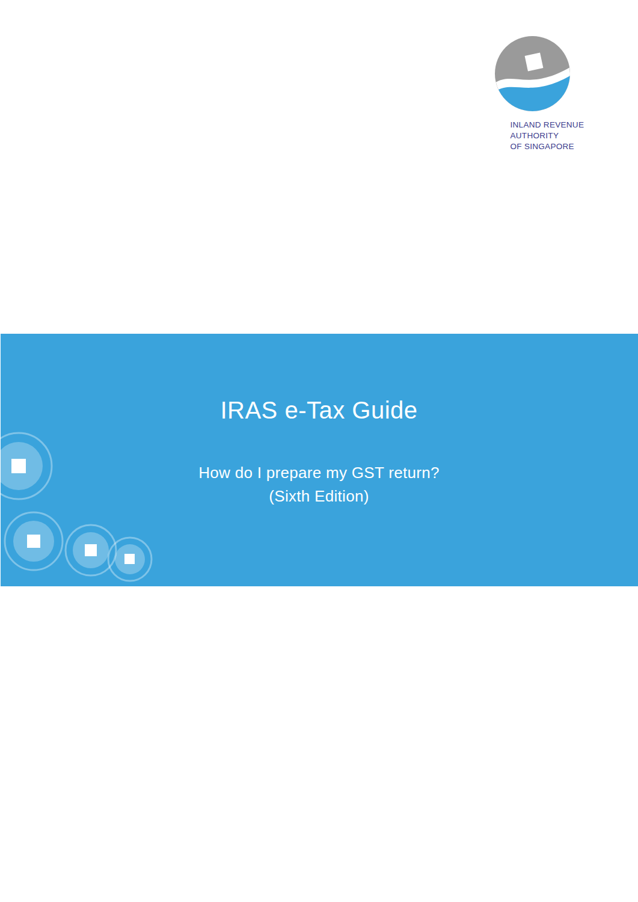INLAND REVENUE
AUTHORITY
OF SINGAPORE
IRAS e-Tax Guide
How do I prepare my GST return?
(Sixth Edition)